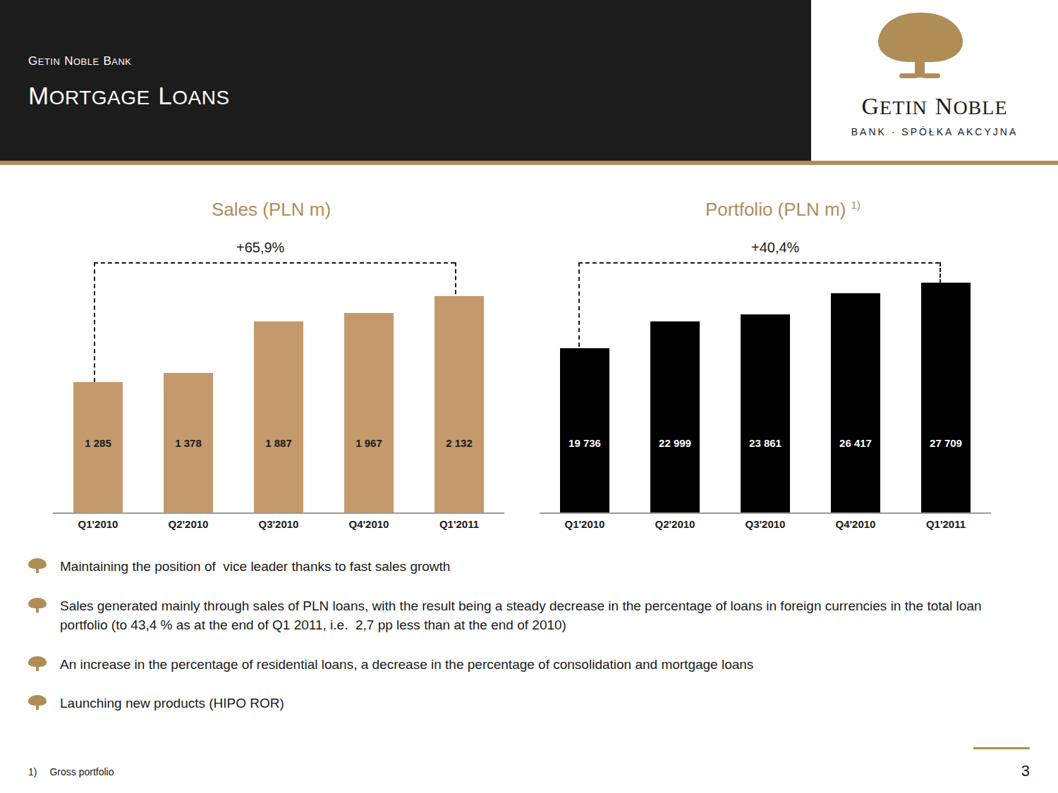Getin Noble Bank
Mortgage Loans
Getin Noble
BANK · SPÓŁKA AKCYJNA
Sales (PLN m)
Portfolio (PLN m) 1)
+65,9%
+40,4%
1 285
1 378
1 887
1 967
2 132
Q1'2010 Q2'2010 Q3'2010 Q4'2010 Q1'2011
19 736
22 999
23 861
26 417
27 709
Q1'2010 Q2'2010 Q3'2010 Q4'2010 Q1'2011
Maintaining the position of vice leader thanks to fast sales growth
Sales generated mainly through sales of PLN loans, with the result being a steady decrease in the percentage of loans in foreign currencies in the total loan portfolio (to 43,4 % as at the end of Q1 2011, i.e. 2,7 pp less than at the end of 2010)
An increase in the percentage of residential loans, a decrease in the percentage of consolidation and mortgage loans
Launching new products (HIPO ROR)
1) Gross portfolio
3